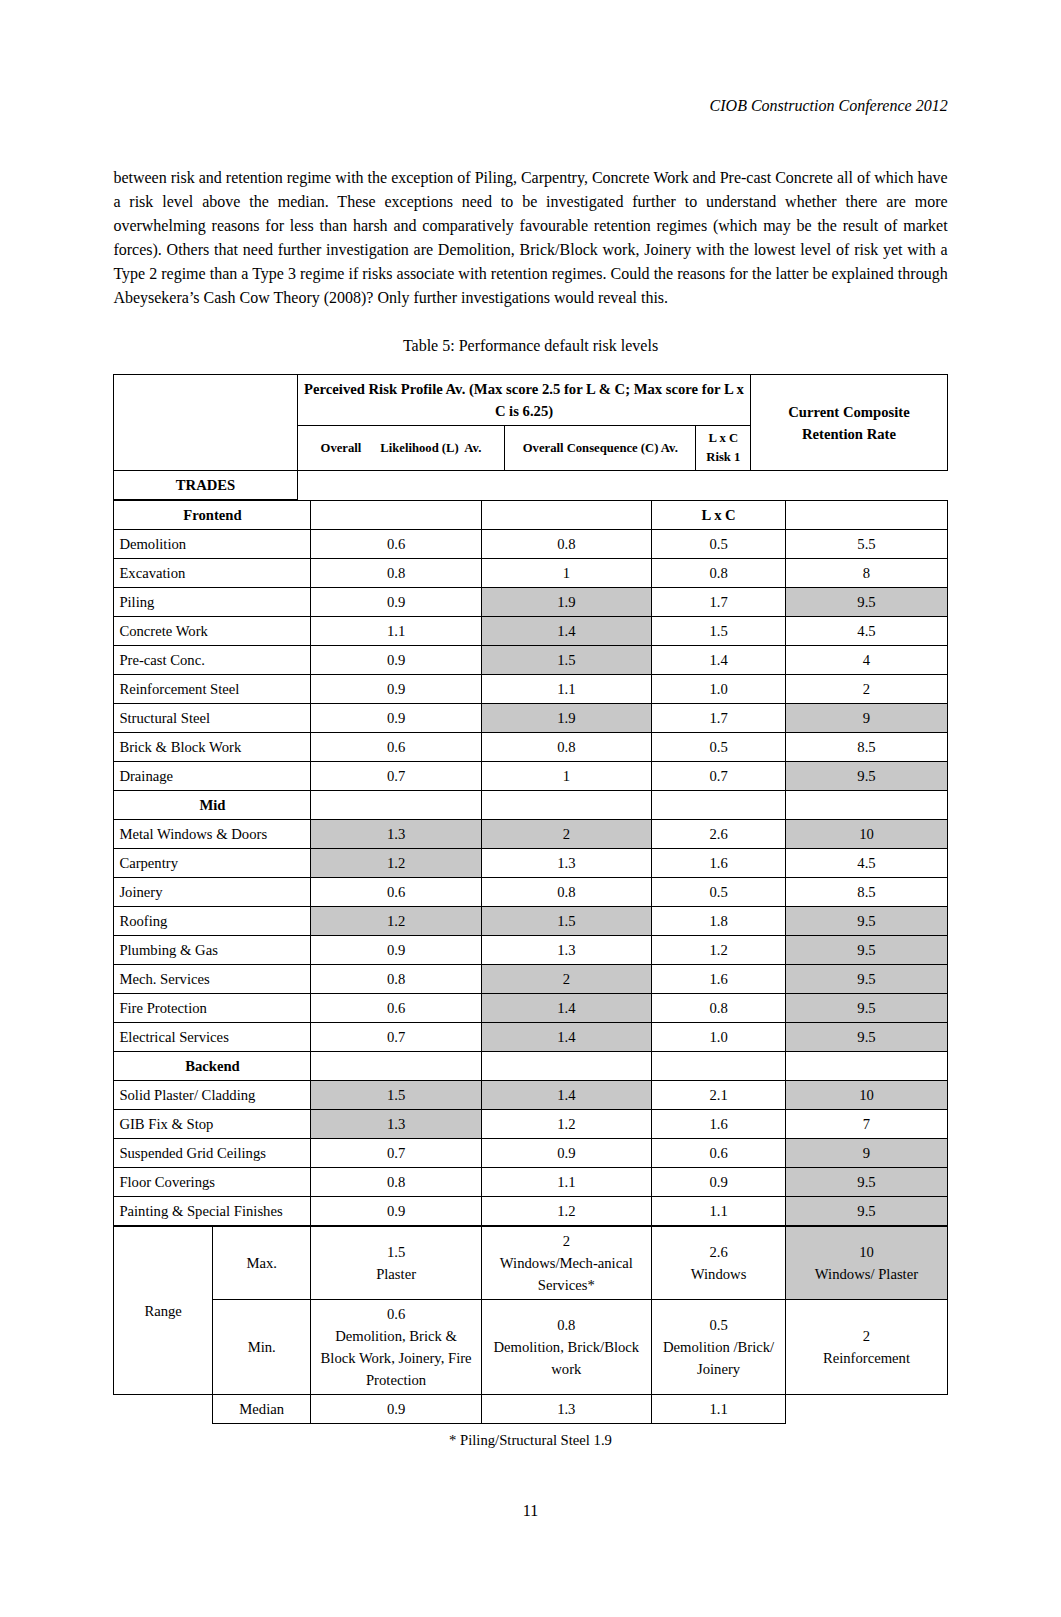CIOB Construction Conference 2012
between risk and retention regime with the exception of Piling, Carpentry, Concrete Work and Pre-cast Concrete all of which have a risk level above the median. These exceptions need to be investigated further to understand whether there are more overwhelming reasons for less than harsh and comparatively favourable retention regimes (which may be the result of market forces). Others that need further investigation are Demolition, Brick/Block work, Joinery with the lowest level of risk yet with a Type 2 regime than a Type 3 regime if risks associate with retention regimes. Could the reasons for the latter be explained through Abeysekera’s Cash Cow Theory (2008)? Only further investigations would reveal this.
Table 5: Performance default risk levels
| | Perceived Risk Profile Av. (Max score 2.5 for L & C; Max score for L x C is 6.25) | Current Composite Retention Rate |
| --- | --- | --- |
| Overall Likelihood (L) Av. | Overall Consequence (C) Av. | L x C Risk 1 |
| TRADES | |
| Frontend | | | L x C | |
| Demolition | 0.6 | 0.8 | 0.5 | 5.5 |
| Excavation | 0.8 | 1 | 0.8 | 8 |
| Piling | 0.9 | 1.9 | 1.7 | 9.5 |
| Concrete Work | 1.1 | 1.4 | 1.5 | 4.5 |
| Pre-cast Conc. | 0.9 | 1.5 | 1.4 | 4 |
| Reinforcement Steel | 0.9 | 1.1 | 1.0 | 2 |
| Structural Steel | 0.9 | 1.9 | 1.7 | 9 |
| Brick & Block Work | 0.6 | 0.8 | 0.5 | 8.5 |
| Drainage | 0.7 | 1 | 0.7 | 9.5 |
| Mid | | | | |
| Metal Windows & Doors | 1.3 | 2 | 2.6 | 10 |
| Carpentry | 1.2 | 1.3 | 1.6 | 4.5 |
| Joinery | 0.6 | 0.8 | 0.5 | 8.5 |
| Roofing | 1.2 | 1.5 | 1.8 | 9.5 |
| Plumbing & Gas | 0.9 | 1.3 | 1.2 | 9.5 |
| Mech. Services | 0.8 | 2 | 1.6 | 9.5 |
| Fire Protection | 0.6 | 1.4 | 0.8 | 9.5 |
| Electrical Services | 0.7 | 1.4 | 1.0 | 9.5 |
| Backend | | | | |
| Solid Plaster/ Cladding | 1.5 | 1.4 | 2.1 | 10 |
| GIB Fix & Stop | 1.3 | 1.2 | 1.6 | 7 |
| Suspended Grid Ceilings | 0.7 | 0.9 | 0.6 | 9 |
| Floor Coverings | 0.8 | 1.1 | 0.9 | 9.5 |
| Painting & Special Finishes | 0.9 | 1.2 | 1.1 | 9.5 |
| Range | Max. | 1.5 Plaster | 2 Windows/Mech-anical Services* | 2.6 Windows | 10 Windows/ Plaster |
| Min. | 0.6 Demolition, Brick & Block Work, Joinery, Fire Protection | 0.8 Demolition, Brick/Block work | 0.5 Demolition /Brick/ Joinery | 2 Reinforcement |
| | Median | 0.9 | 1.3 | 1.1 | |
* Piling/Structural Steel 1.9
11